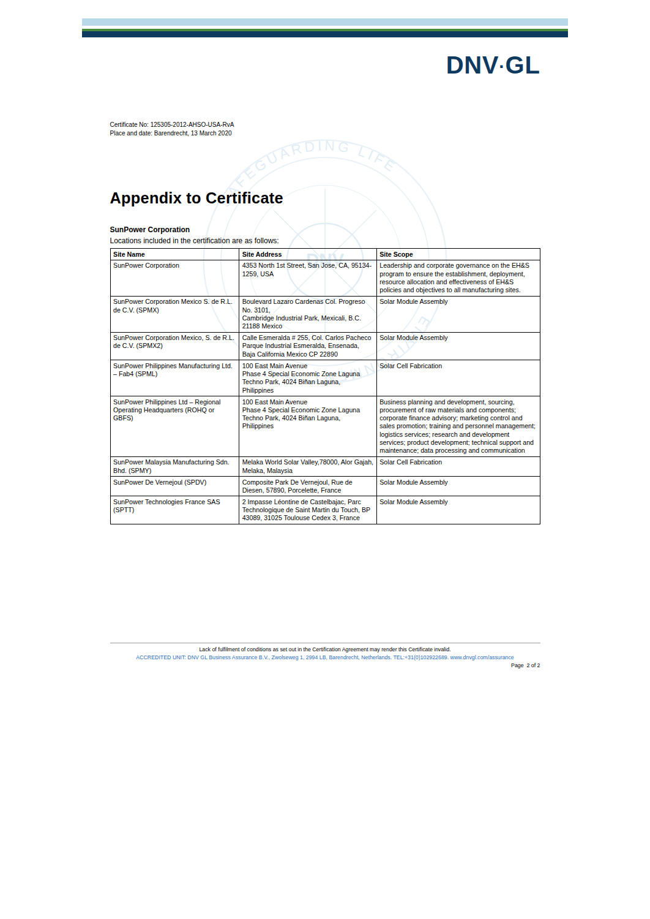DNV·GL
SAFEGUARDING LIFE ENVIRONMENT DNV
Certificate No: 125305-2012-AHSO-USA-RvA
Place and date: Barendrecht, 13 March 2020
Appendix to Certificate
SunPower Corporation
Locations included in the certification are as follows:
| Site Name | Site Address | Site Scope |
| --- | --- | --- |
| SunPower Corporation | 4353 North 1st Street, San Jose, CA, 95134-1259, USA | Leadership and corporate governance on the EH&S program to ensure the establishment, deployment, resource allocation and effectiveness of EH&S policies and objectives to all manufacturing sites. |
| SunPower Corporation Mexico S. de R.L. de C.V. (SPMX) | Boulevard Lazaro Cardenas Col. Progreso No. 3101, Cambridge Industrial Park, Mexicali, B.C. 21188 Mexico | Solar Module Assembly |
| SunPower Corporation Mexico, S. de R.L. de C.V. (SPMX2) | Calle Esmeralda # 255, Col. Carlos Pacheco Parque Industrial Esmeralda, Ensenada, Baja California Mexico CP 22890 | Solar Module Assembly |
| SunPower Philippines Manufacturing Ltd. – Fab4 (SPML) | 100 East Main Avenue Phase 4 Special Economic Zone Laguna Techno Park, 4024 Biñan Laguna, Philippines | Solar Cell Fabrication |
| SunPower Philippines Ltd – Regional Operating Headquarters (ROHQ or GBFS) | 100 East Main Avenue Phase 4 Special Economic Zone Laguna Techno Park, 4024 Biñan Laguna, Philippines | Business planning and development, sourcing, procurement of raw materials and components; corporate finance advisory; marketing control and sales promotion; training and personnel management; logistics services; research and development services; product development; technical support and maintenance; data processing and communication |
| SunPower Malaysia Manufacturing Sdn. Bhd. (SPMY) | Melaka World Solar Valley,78000, Alor Gajah, Melaka, Malaysia | Solar Cell Fabrication |
| SunPower De Vernejoul (SPDV) | Composite Park De Vernejoul, Rue de Diesen, 57890, Porcelette, France | Solar Module Assembly |
| SunPower Technologies France SAS (SPTT) | 2 Impasse Léontine de Castelbajac, Parc Technologique de Saint Martin du Touch, BP 43089, 31025 Toulouse Cedex 3, France | Solar Module Assembly |
Lack of fulfilment of conditions as set out in the Certification Agreement may render this Certificate invalid.
ACCREDITED UNIT: DNV GL Business Assurance B.V., Zwolseweg 1, 2994 LB, Barendrecht, Netherlands. TEL:+31(0)102922689. www.dnvgl.com/assurance
Page 2 of 2